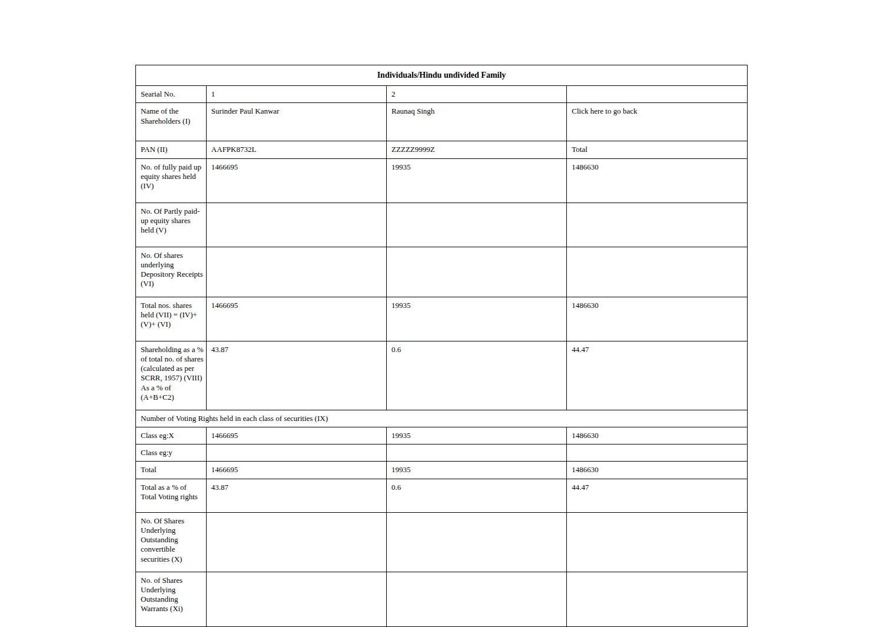Individuals/Hindu undivided Family
| Searial No. | 1 | 2 | |
| Name of the Shareholders (I) | Surinder Paul Kanwar | Raunaq Singh | Click here to go back |
| PAN (II) | AAFPK8732L | ZZZZZ9999Z | Total |
| No. of fully paid up equity shares held (IV) | 1466695 | 19935 | 1486630 |
| No. Of Partly paid-up equity shares held (V) | | | |
| No. Of shares underlying Depository Receipts (VI) | | | |
| Total nos. shares held (VII) = (IV)+(V)+ (VI) | 1466695 | 19935 | 1486630 |
| Shareholding as a % of total no. of shares (calculated as per SCRR, 1957) (VIII) As a % of (A+B+C2) | 43.87 | 0.6 | 44.47 |
| Number of Voting Rights held in each class of securities (IX) |
| Class eg:X | 1466695 | 19935 | 1486630 |
| Class eg:y | | | |
| Total | 1466695 | 19935 | 1486630 |
| Total as a % of Total Voting rights | 43.87 | 0.6 | 44.47 |
| No. Of Shares Underlying Outstanding convertible securities (X) | | | |
| No. of Shares Underlying Outstanding Warrants (Xi) | | | |